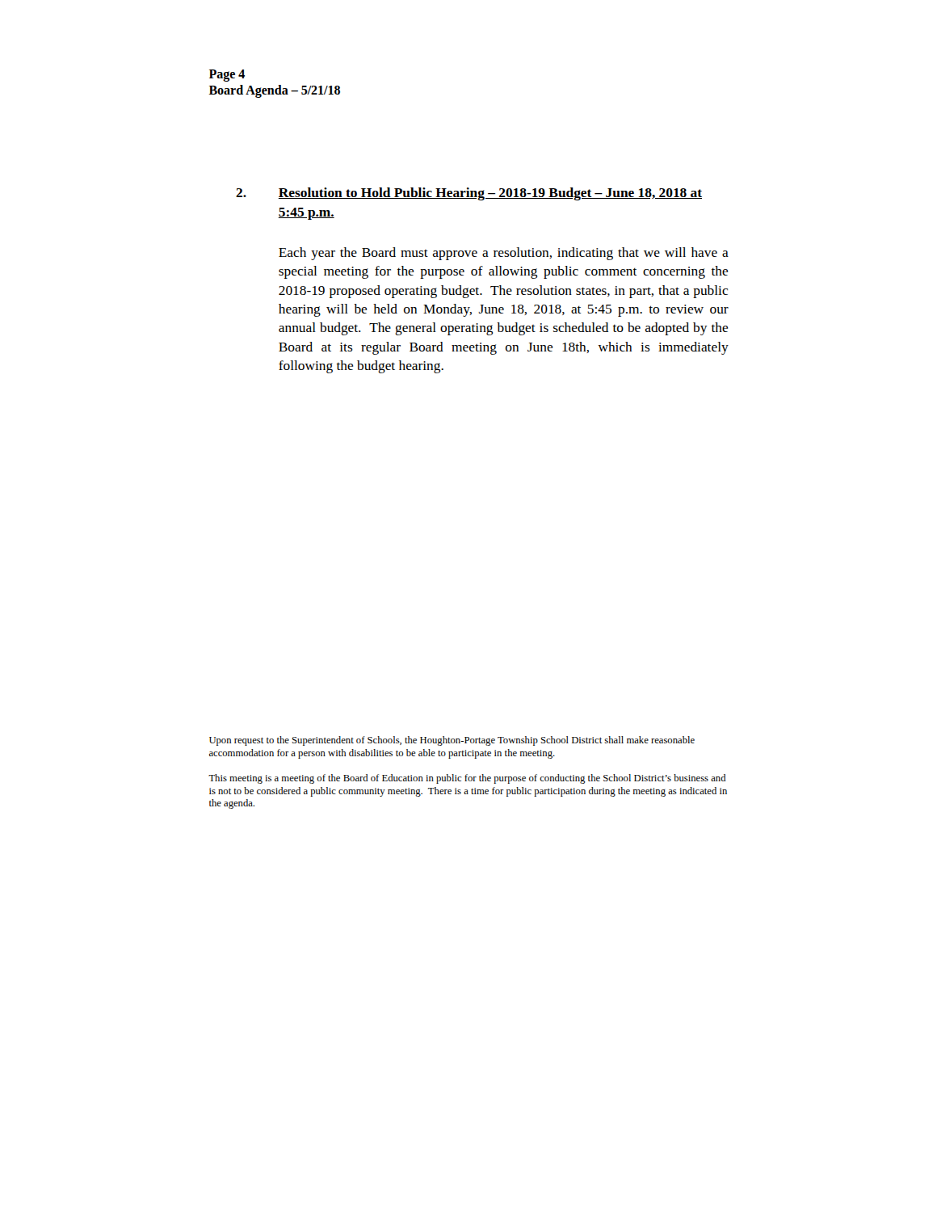Page 4
Board Agenda – 5/21/18
2.
Resolution to Hold Public Hearing – 2018-19 Budget – June 18, 2018 at 5:45 p.m.
Each year the Board must approve a resolution, indicating that we will have a special meeting for the purpose of allowing public comment concerning the 2018-19 proposed operating budget. The resolution states, in part, that a public hearing will be held on Monday, June 18, 2018, at 5:45 p.m. to review our annual budget. The general operating budget is scheduled to be adopted by the Board at its regular Board meeting on June 18th, which is immediately following the budget hearing.
Upon request to the Superintendent of Schools, the Houghton-Portage Township School District shall make reasonable accommodation for a person with disabilities to be able to participate in the meeting.
This meeting is a meeting of the Board of Education in public for the purpose of conducting the School District’s business and is not to be considered a public community meeting. There is a time for public participation during the meeting as indicated in the agenda.